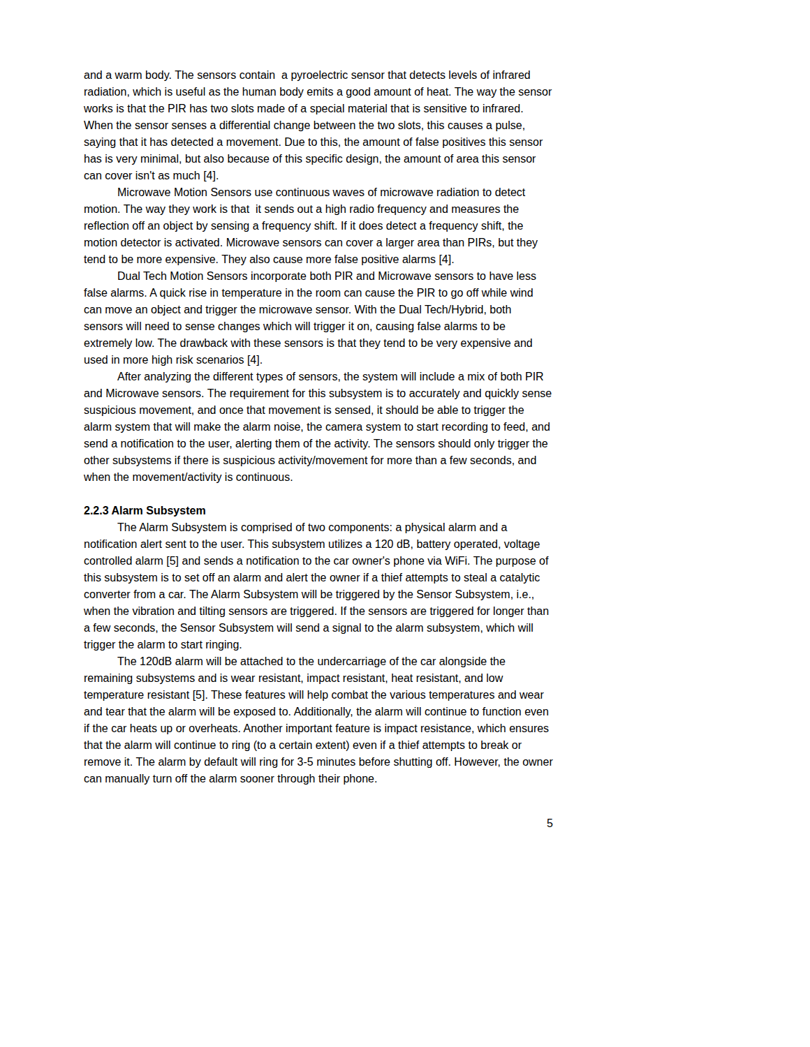and a warm body. The sensors contain a pyroelectric sensor that detects levels of infrared radiation, which is useful as the human body emits a good amount of heat. The way the sensor works is that the PIR has two slots made of a special material that is sensitive to infrared. When the sensor senses a differential change between the two slots, this causes a pulse, saying that it has detected a movement. Due to this, the amount of false positives this sensor has is very minimal, but also because of this specific design, the amount of area this sensor can cover isn't as much [4].
Microwave Motion Sensors use continuous waves of microwave radiation to detect motion. The way they work is that it sends out a high radio frequency and measures the reflection off an object by sensing a frequency shift. If it does detect a frequency shift, the motion detector is activated. Microwave sensors can cover a larger area than PIRs, but they tend to be more expensive. They also cause more false positive alarms [4].
Dual Tech Motion Sensors incorporate both PIR and Microwave sensors to have less false alarms. A quick rise in temperature in the room can cause the PIR to go off while wind can move an object and trigger the microwave sensor. With the Dual Tech/Hybrid, both sensors will need to sense changes which will trigger it on, causing false alarms to be extremely low. The drawback with these sensors is that they tend to be very expensive and used in more high risk scenarios [4].
After analyzing the different types of sensors, the system will include a mix of both PIR and Microwave sensors. The requirement for this subsystem is to accurately and quickly sense suspicious movement, and once that movement is sensed, it should be able to trigger the alarm system that will make the alarm noise, the camera system to start recording to feed, and send a notification to the user, alerting them of the activity. The sensors should only trigger the other subsystems if there is suspicious activity/movement for more than a few seconds, and when the movement/activity is continuous.
2.2.3 Alarm Subsystem
The Alarm Subsystem is comprised of two components: a physical alarm and a notification alert sent to the user. This subsystem utilizes a 120 dB, battery operated, voltage controlled alarm [5] and sends a notification to the car owner's phone via WiFi. The purpose of this subsystem is to set off an alarm and alert the owner if a thief attempts to steal a catalytic converter from a car. The Alarm Subsystem will be triggered by the Sensor Subsystem, i.e., when the vibration and tilting sensors are triggered. If the sensors are triggered for longer than a few seconds, the Sensor Subsystem will send a signal to the alarm subsystem, which will trigger the alarm to start ringing.
The 120dB alarm will be attached to the undercarriage of the car alongside the remaining subsystems and is wear resistant, impact resistant, heat resistant, and low temperature resistant [5]. These features will help combat the various temperatures and wear and tear that the alarm will be exposed to. Additionally, the alarm will continue to function even if the car heats up or overheats. Another important feature is impact resistance, which ensures that the alarm will continue to ring (to a certain extent) even if a thief attempts to break or remove it. The alarm by default will ring for 3-5 minutes before shutting off. However, the owner can manually turn off the alarm sooner through their phone.
5